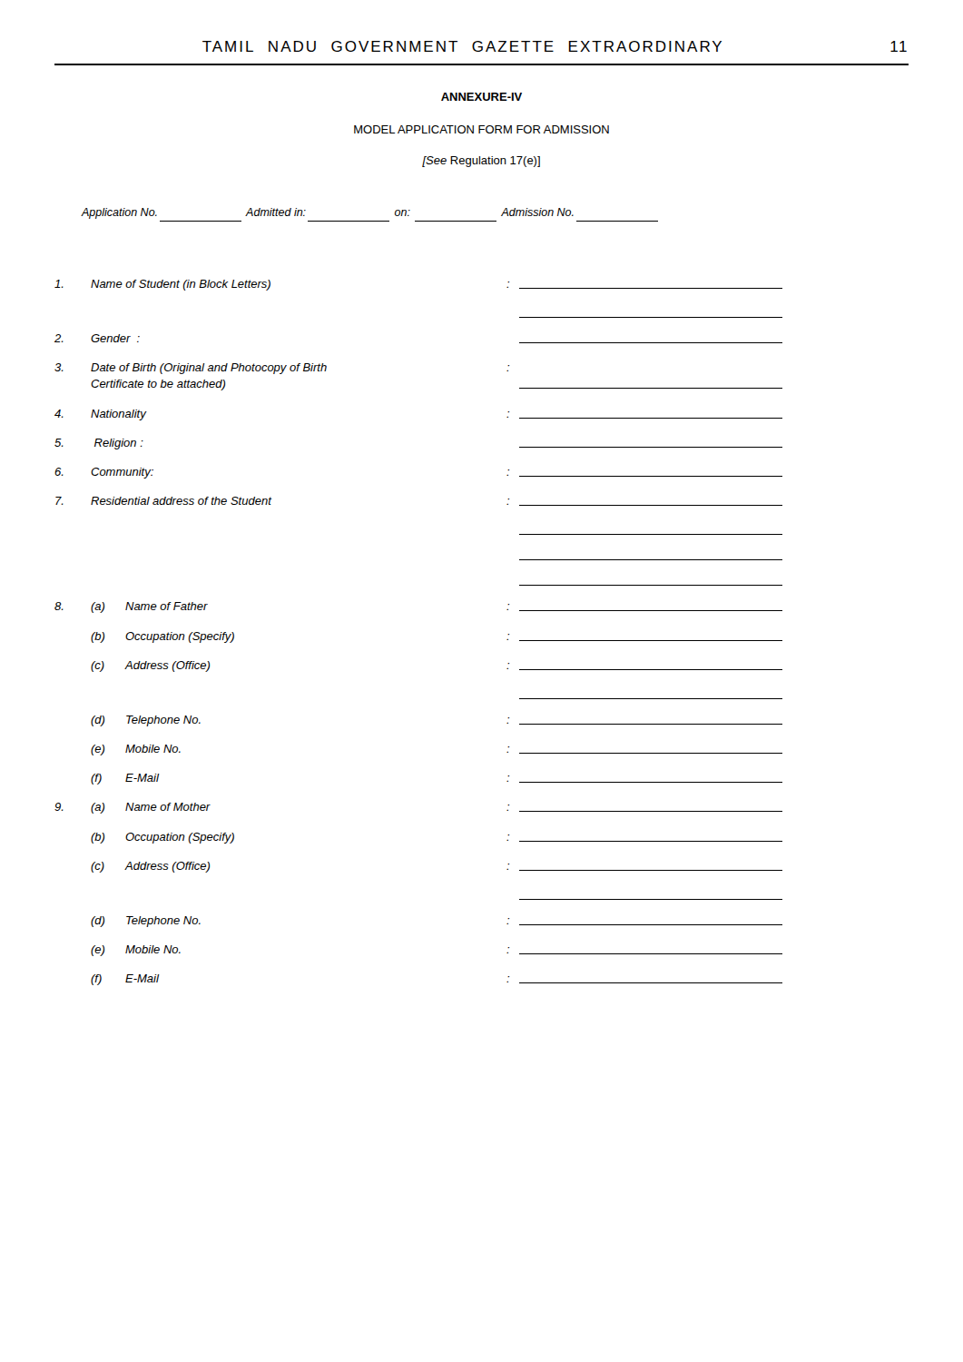TAMIL NADU GOVERNMENT GAZETTE EXTRAORDINARY
11
ANNEXURE-IV
MODEL APPLICATION FORM FOR ADMISSION
[See Regulation 17(e)]
Application No. Admitted in: on: Admission No.
| 1. | Name of Student (in Block Letters) | : | |
| 2. | Gender : | | |
| 3. | Date of Birth (Original and Photocopy of Birth Certificate to be attached) | : | |
| 4. | Nationality | : | |
| 5. | Religion : | | |
| 6. | Community: | : | |
| 7. | Residential address of the Student | : | |
| 8. | (a) | Name of Father | : | |
| | (b) | Occupation (Specify) | : | |
| | (c) | Address (Office) | : | |
| | (d) | Telephone No. | : | |
| | (e) | Mobile No. | : | |
| | (f) | E-Mail | : | |
| 9. | (a) | Name of Mother | : | |
| | (b) | Occupation (Specify) | : | |
| | (c) | Address (Office) | : | |
| | (d) | Telephone No. | : | |
| | (e) | Mobile No. | : | |
| | (f) | E-Mail | : | |